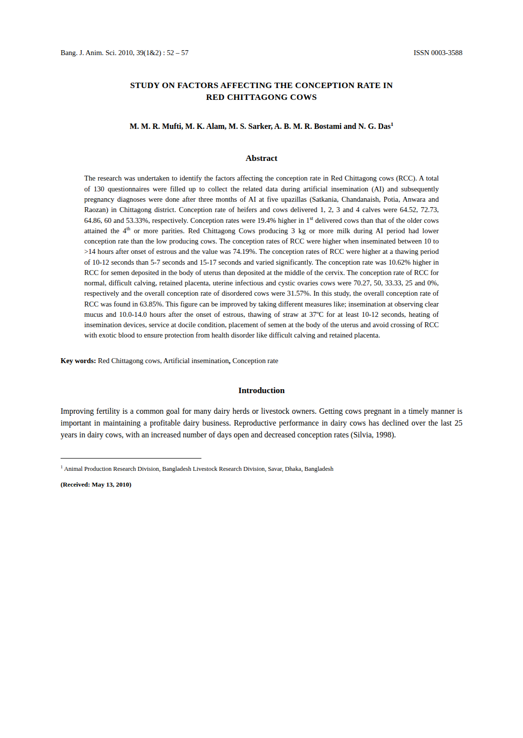Bang. J. Anim. Sci. 2010, 39(1&2) : 52 – 57 ISSN 0003-3588
Study on Factors Affecting the Conception Rate in
Red Chittagong Cows
M. M. R. Mufti, M. K. Alam, M. S. Sarker, A. B. M. R. Bostami and N. G. Das1
Abstract
The research was undertaken to identify the factors affecting the conception rate in Red Chittagong cows (RCC). A total of 130 questionnaires were filled up to collect the related data during artificial insemination (AI) and subsequently pregnancy diagnoses were done after three months of AI at five upazillas (Satkania, Chandanaish, Potia, Anwara and Raozan) in Chittagong district. Conception rate of heifers and cows delivered 1, 2, 3 and 4 calves were 64.52, 72.73, 64.86, 60 and 53.33%, respectively. Conception rates were 19.4% higher in 1st delivered cows than that of the older cows attained the 4th or more parities. Red Chittagong Cows producing 3 kg or more milk during AI period had lower conception rate than the low producing cows. The conception rates of RCC were higher when inseminated between 10 to >14 hours after onset of estrous and the value was 74.19%. The conception rates of RCC were higher at a thawing period of 10-12 seconds than 5-7 seconds and 15-17 seconds and varied significantly. The conception rate was 10.62% higher in RCC for semen deposited in the body of uterus than deposited at the middle of the cervix. The conception rate of RCC for normal, difficult calving, retained placenta, uterine infectious and cystic ovaries cows were 70.27, 50, 33.33, 25 and 0%, respectively and the overall conception rate of disordered cows were 31.57%. In this study, the overall conception rate of RCC was found in 63.85%. This figure can be improved by taking different measures like; insemination at observing clear mucus and 10.0-14.0 hours after the onset of estrous, thawing of straw at 37ºC for at least 10-12 seconds, heating of insemination devices, service at docile condition, placement of semen at the body of the uterus and avoid crossing of RCC with exotic blood to ensure protection from health disorder like difficult calving and retained placenta.
Key words: Red Chittagong cows, Artificial insemination, Conception rate
Introduction
Improving fertility is a common goal for many dairy herds or livestock owners. Getting cows pregnant in a timely manner is important in maintaining a profitable dairy business. Reproductive performance in dairy cows has declined over the last 25 years in dairy cows, with an increased number of days open and decreased conception rates (Silvia, 1998).
1 Animal Production Research Division, Bangladesh Livestock Research Division, Savar, Dhaka, Bangladesh
(Received: May 13, 2010)